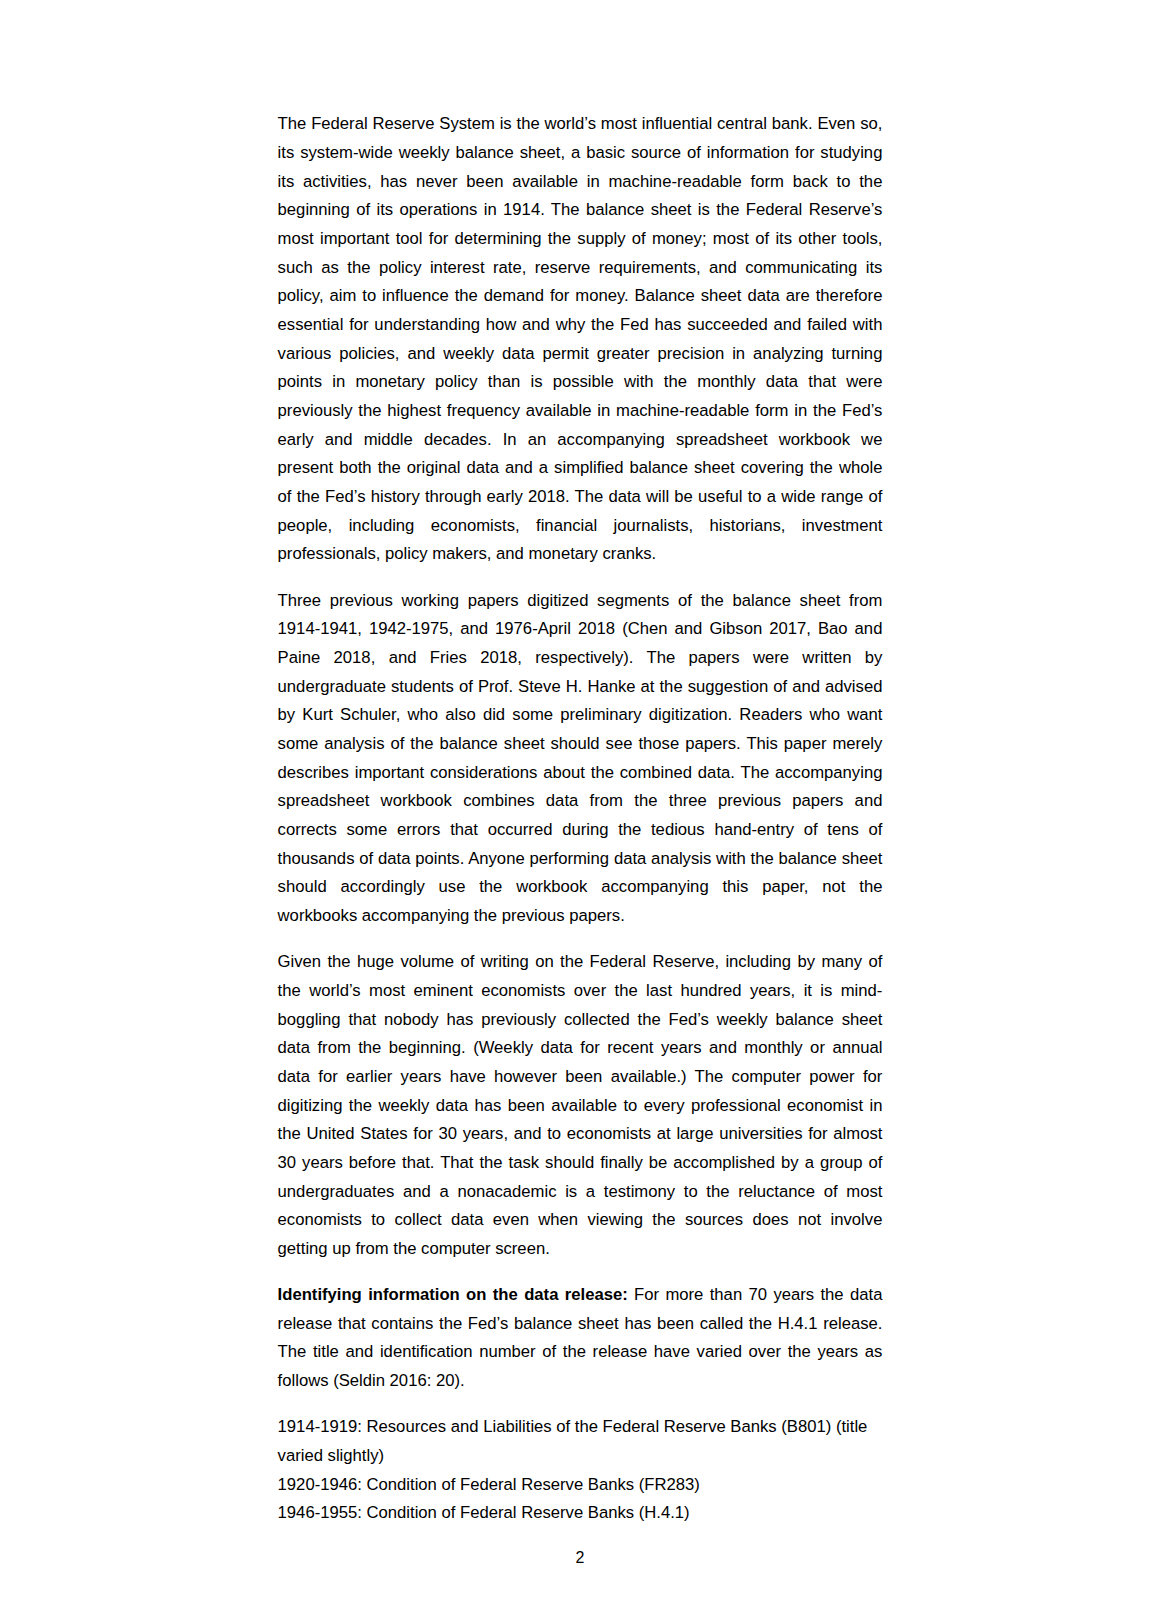The Federal Reserve System is the world’s most influential central bank. Even so, its system-wide weekly balance sheet, a basic source of information for studying its activities, has never been available in machine-readable form back to the beginning of its operations in 1914. The balance sheet is the Federal Reserve’s most important tool for determining the supply of money; most of its other tools, such as the policy interest rate, reserve requirements, and communicating its policy, aim to influence the demand for money. Balance sheet data are therefore essential for understanding how and why the Fed has succeeded and failed with various policies, and weekly data permit greater precision in analyzing turning points in monetary policy than is possible with the monthly data that were previously the highest frequency available in machine-readable form in the Fed’s early and middle decades. In an accompanying spreadsheet workbook we present both the original data and a simplified balance sheet covering the whole of the Fed’s history through early 2018. The data will be useful to a wide range of people, including economists, financial journalists, historians, investment professionals, policy makers, and monetary cranks.
Three previous working papers digitized segments of the balance sheet from 1914-1941, 1942-1975, and 1976-April 2018 (Chen and Gibson 2017, Bao and Paine 2018, and Fries 2018, respectively). The papers were written by undergraduate students of Prof. Steve H. Hanke at the suggestion of and advised by Kurt Schuler, who also did some preliminary digitization. Readers who want some analysis of the balance sheet should see those papers. This paper merely describes important considerations about the combined data. The accompanying spreadsheet workbook combines data from the three previous papers and corrects some errors that occurred during the tedious hand-entry of tens of thousands of data points. Anyone performing data analysis with the balance sheet should accordingly use the workbook accompanying this paper, not the workbooks accompanying the previous papers.
Given the huge volume of writing on the Federal Reserve, including by many of the world’s most eminent economists over the last hundred years, it is mind-boggling that nobody has previously collected the Fed’s weekly balance sheet data from the beginning. (Weekly data for recent years and monthly or annual data for earlier years have however been available.) The computer power for digitizing the weekly data has been available to every professional economist in the United States for 30 years, and to economists at large universities for almost 30 years before that. That the task should finally be accomplished by a group of undergraduates and a nonacademic is a testimony to the reluctance of most economists to collect data even when viewing the sources does not involve getting up from the computer screen.
Identifying information on the data release: For more than 70 years the data release that contains the Fed’s balance sheet has been called the H.4.1 release. The title and identification number of the release have varied over the years as follows (Seldin 2016: 20).
1914-1919: Resources and Liabilities of the Federal Reserve Banks (B801) (title varied slightly)
1920-1946: Condition of Federal Reserve Banks (FR283)
1946-1955: Condition of Federal Reserve Banks (H.4.1)
2